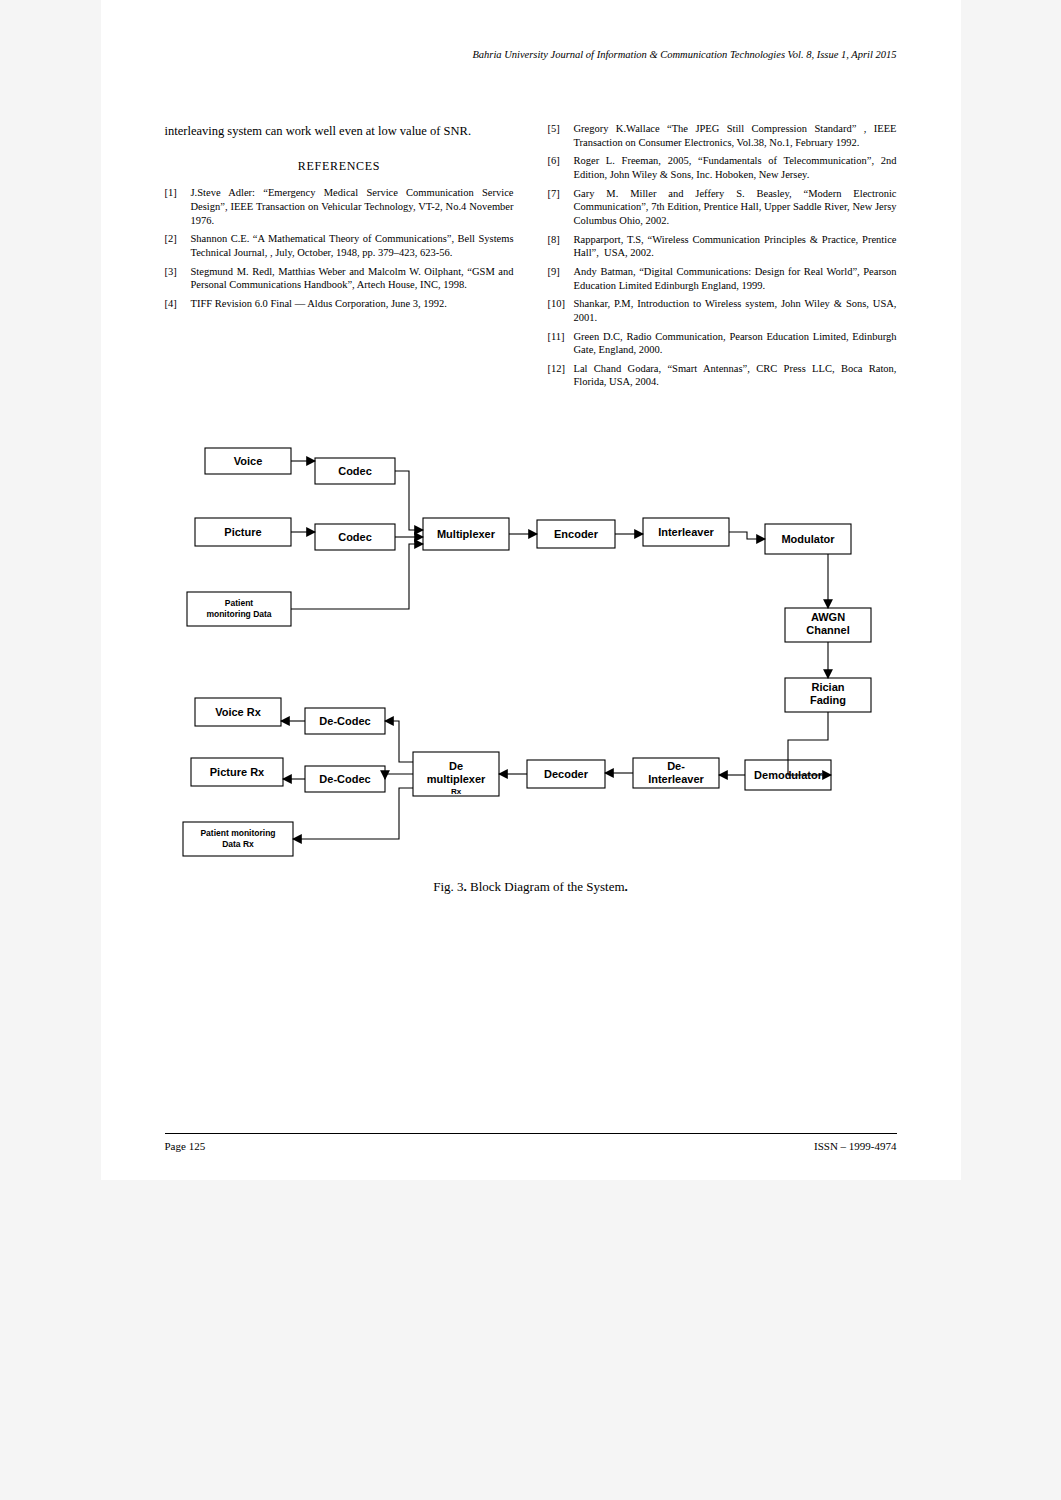Bahria University Journal of Information & Communication Technologies Vol. 8, Issue 1, April 2015
interleaving system can work well even at low value of SNR.
References
[1] J.Steve Adler: “Emergency Medical Service Communication Service Design”, IEEE Transaction on Vehicular Technology, VT-2, No.4 November 1976.
[2] Shannon C.E. “A Mathematical Theory of Communications”, Bell Systems Technical Journal, , July, October, 1948, pp. 379–423, 623-56.
[3] Stegmund M. Redl, Matthias Weber and Malcolm W. Oilphant, “GSM and Personal Communications Handbook”, Artech House, INC, 1998.
[4] TIFF Revision 6.0 Final — Aldus Corporation, June 3, 1992.
[5] Gregory K.Wallace “The JPEG Still Compression Standard” , IEEE Transaction on Consumer Electronics, Vol.38, No.1, February 1992.
[6] Roger L. Freeman, 2005, “Fundamentals of Telecommunication”, 2nd Edition, John Wiley & Sons, Inc. Hoboken, New Jersey.
[7] Gary M. Miller and Jeffery S. Beasley, “Modern Electronic Communication”, 7th Edition, Prentice Hall, Upper Saddle River, New Jersy Columbus Ohio, 2002.
[8] Rapparport, T.S, “Wireless Communication Principles & Practice, Prentice Hall”, USA, 2002.
[9] Andy Batman, “Digital Communications: Design for Real World”, Pearson Education Limited Edinburgh England, 1999.
[10] Shankar, P.M, Introduction to Wireless system, John Wiley & Sons, USA, 2001.
[11] Green D.C, Radio Communication, Pearson Education Limited, Edinburgh Gate, England, 2000.
[12] Lal Chand Godara, “Smart Antennas”, CRC Press LLC, Boca Raton, Florida, USA, 2004.
Voice Codec Picture Codec Patient monitoring Data Multiplexer Encoder Interleaver Modulator AWGN Channel Rician Fading Voice Rx De-Codec Picture Rx De-Codec Patient monitoring Data Rx De multiplexer Rx Decoder De- Interleaver Demodulator
Fig. 3. Block Diagram of the System.
Page 125 ISSN – 1999-4974